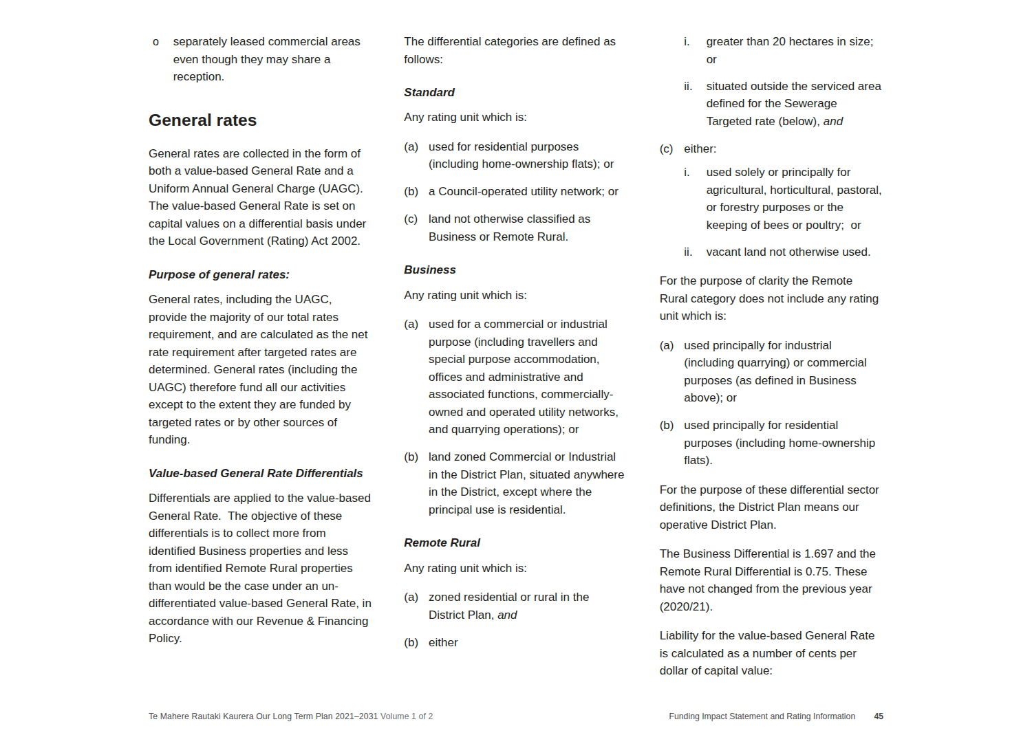separately leased commercial areas even though they may share a reception.
General rates
General rates are collected in the form of both a value-based General Rate and a Uniform Annual General Charge (UAGC). The value-based General Rate is set on capital values on a differential basis under the Local Government (Rating) Act 2002.
Purpose of general rates:
General rates, including the UAGC, provide the majority of our total rates requirement, and are calculated as the net rate requirement after targeted rates are determined. General rates (including the UAGC) therefore fund all our activities except to the extent they are funded by targeted rates or by other sources of funding.
Value-based General Rate Differentials
Differentials are applied to the value-based General Rate. The objective of these differentials is to collect more from identified Business properties and less from identified Remote Rural properties than would be the case under an un-differentiated value-based General Rate, in accordance with our Revenue & Financing Policy.
The differential categories are defined as follows:
Standard
Any rating unit which is:
(a) used for residential purposes (including home-ownership flats); or
(b) a Council-operated utility network; or
(c) land not otherwise classified as Business or Remote Rural.
Business
Any rating unit which is:
(a) used for a commercial or industrial purpose (including travellers and special purpose accommodation, offices and administrative and associated functions, commercially-owned and operated utility networks, and quarrying operations); or
(b) land zoned Commercial or Industrial in the District Plan, situated anywhere in the District, except where the principal use is residential.
Remote Rural
Any rating unit which is:
(a) zoned residential or rural in the District Plan, and
(b) either
i. greater than 20 hectares in size; or
ii. situated outside the serviced area defined for the Sewerage Targeted rate (below), and
(c) either:
i. used solely or principally for agricultural, horticultural, pastoral, or forestry purposes or the keeping of bees or poultry; or
ii. vacant land not otherwise used.
For the purpose of clarity the Remote Rural category does not include any rating unit which is:
(a) used principally for industrial (including quarrying) or commercial purposes (as defined in Business above); or
(b) used principally for residential purposes (including home-ownership flats).
For the purpose of these differential sector definitions, the District Plan means our operative District Plan.
The Business Differential is 1.697 and the Remote Rural Differential is 0.75. These have not changed from the previous year (2020/21).
Liability for the value-based General Rate is calculated as a number of cents per dollar of capital value:
Te Mahere Rautaki Kaurera Our Long Term Plan 2021–2031 Volume 1 of 2
Funding Impact Statement and Rating Information 45